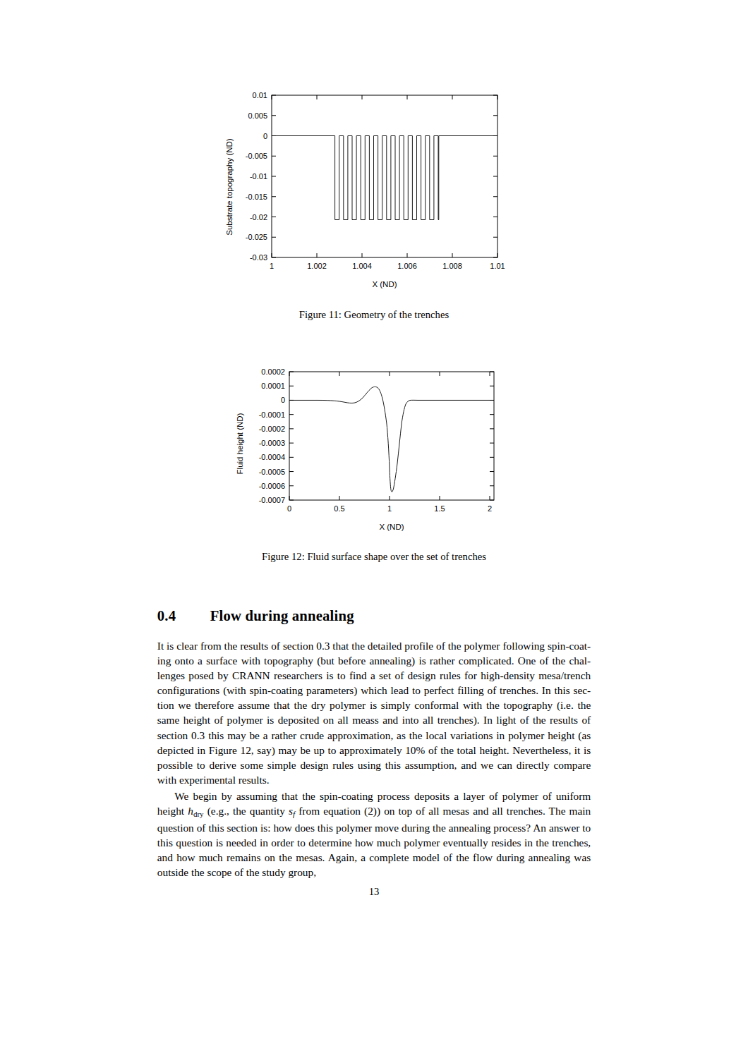Substrate topography (ND) X (ND) 0.01 0.005 0 -0.005 -0.01 -0.015 -0.02 -0.025 -0.03 1 1.002 1.004 1.006 1.008 1.01
Figure 11: Geometry of the trenches
Fluid height (ND) X (ND) 0.0002 0.0001 0 -0.0001 -0.0002 -0.0003 -0.0004 -0.0005 -0.0006 -0.0007 0 0.5 1 1.5 2
Figure 12: Fluid surface shape over the set of trenches
0.4 Flow during annealing
It is clear from the results of section 0.3 that the detailed profile of the polymer following spin-coating onto a surface with topography (but before annealing) is rather complicated. One of the challenges posed by CRANN researchers is to find a set of design rules for high-density mesa/trench configurations (with spin-coating parameters) which lead to perfect filling of trenches. In this section we therefore assume that the dry polymer is simply conformal with the topography (i.e. the same height of polymer is deposited on all meass and into all trenches). In light of the results of section 0.3 this may be a rather crude approximation, as the local variations in polymer height (as depicted in Figure 12, say) may be up to approximately 10% of the total height. Nevertheless, it is possible to derive some simple design rules using this assumption, and we can directly compare with experimental results.
We begin by assuming that the spin-coating process deposits a layer of polymer of uniform height hdry (e.g., the quantity sf from equation (2)) on top of all mesas and all trenches. The main question of this section is: how does this polymer move during the annealing process? An answer to this question is needed in order to determine how much polymer eventually resides in the trenches, and how much remains on the mesas. Again, a complete model of the flow during annealing was outside the scope of the study group,
13